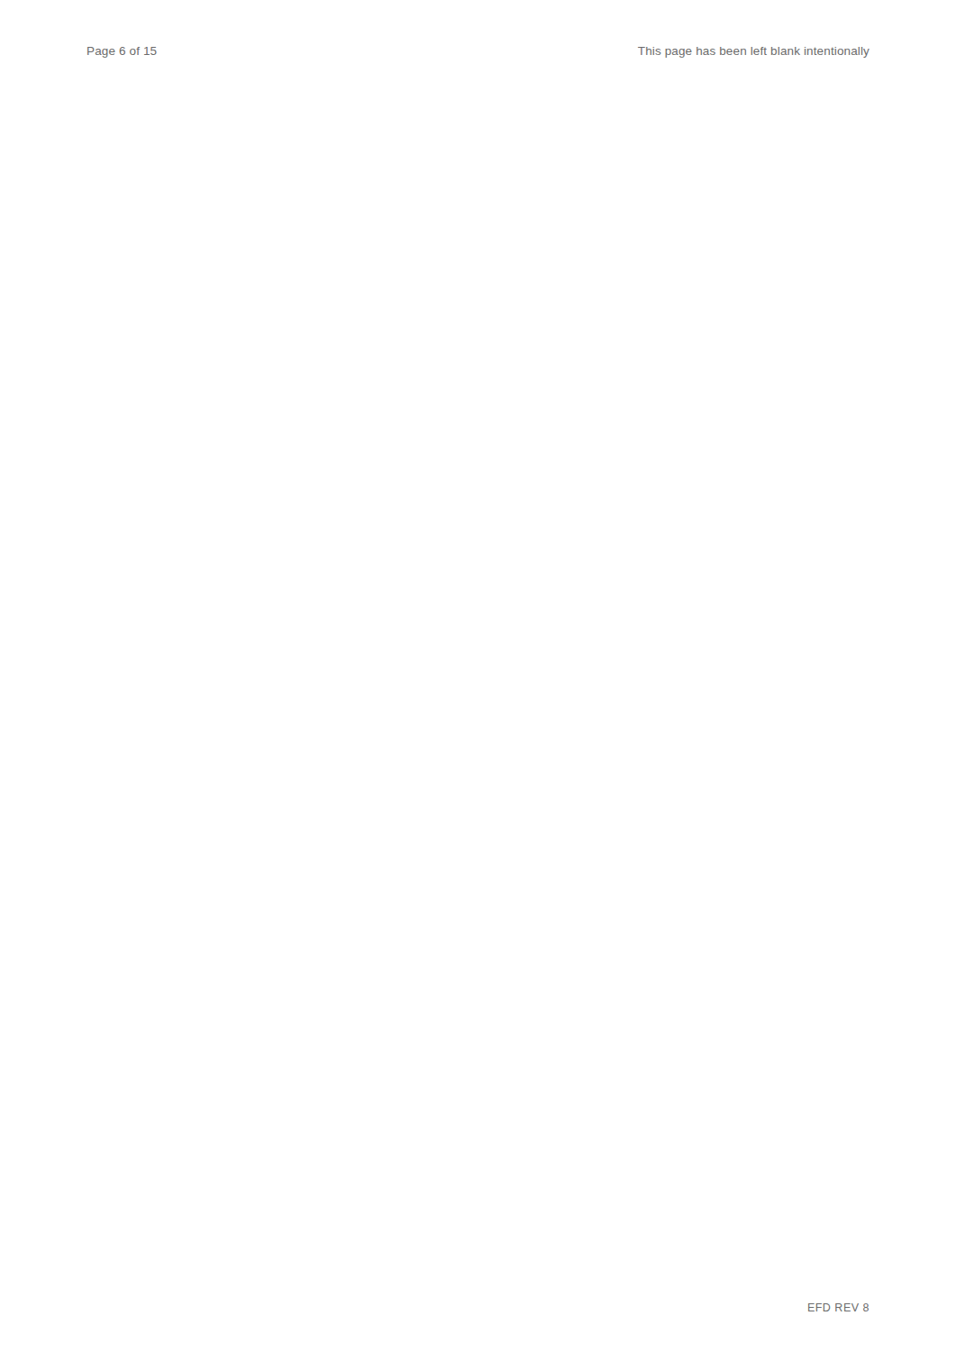Page 6 of 15
This page has been left blank intentionally
EFD REV 8